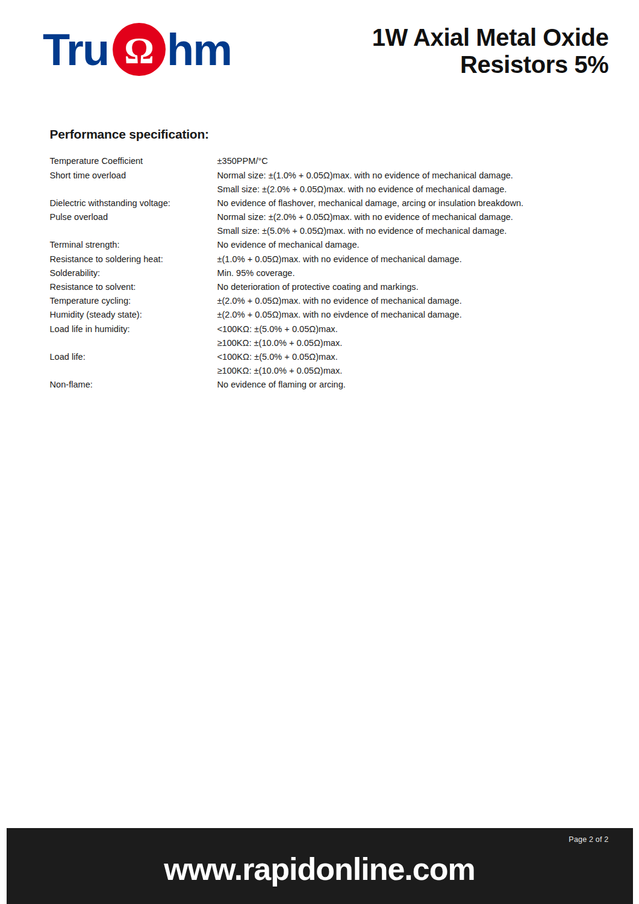TruOhm Tru Ω hm
1W Axial Metal Oxide
Resistors 5%
Performance specification:
| Temperature Coefficient | ±350PPM/°C |
| Short time overload | Normal size: ±(1.0% + 0.05Ω)max. with no evidence of mechanical damage. |
| | Small size: ±(2.0% + 0.05Ω)max. with no evidence of mechanical damage. |
| Dielectric withstanding voltage: | No evidence of flashover, mechanical damage, arcing or insulation breakdown. |
| Pulse overload | Normal size: ±(2.0% + 0.05Ω)max. with no evidence of mechanical damage. |
| | Small size: ±(5.0% + 0.05Ω)max. with no evidence of mechanical damage. |
| Terminal strength: | No evidence of mechanical damage. |
| Resistance to soldering heat: | ±(1.0% + 0.05Ω)max. with no evidence of mechanical damage. |
| Solderability: | Min. 95% coverage. |
| Resistance to solvent: | No deterioration of protective coating and markings. |
| Temperature cycling: | ±(2.0% + 0.05Ω)max. with no evidence of mechanical damage. |
| Humidity (steady state): | ±(2.0% + 0.05Ω)max. with no eivdence of mechanical damage. |
| Load life in humidity: | <100KΩ: ±(5.0% + 0.05Ω)max. |
| | ≥100KΩ: ±(10.0% + 0.05Ω)max. |
| Load life: | <100KΩ: ±(5.0% + 0.05Ω)max. |
| | ≥100KΩ: ±(10.0% + 0.05Ω)max. |
| Non-flame: | No evidence of flaming or arcing. |
Page 2 of 2
www.rapidonline.com